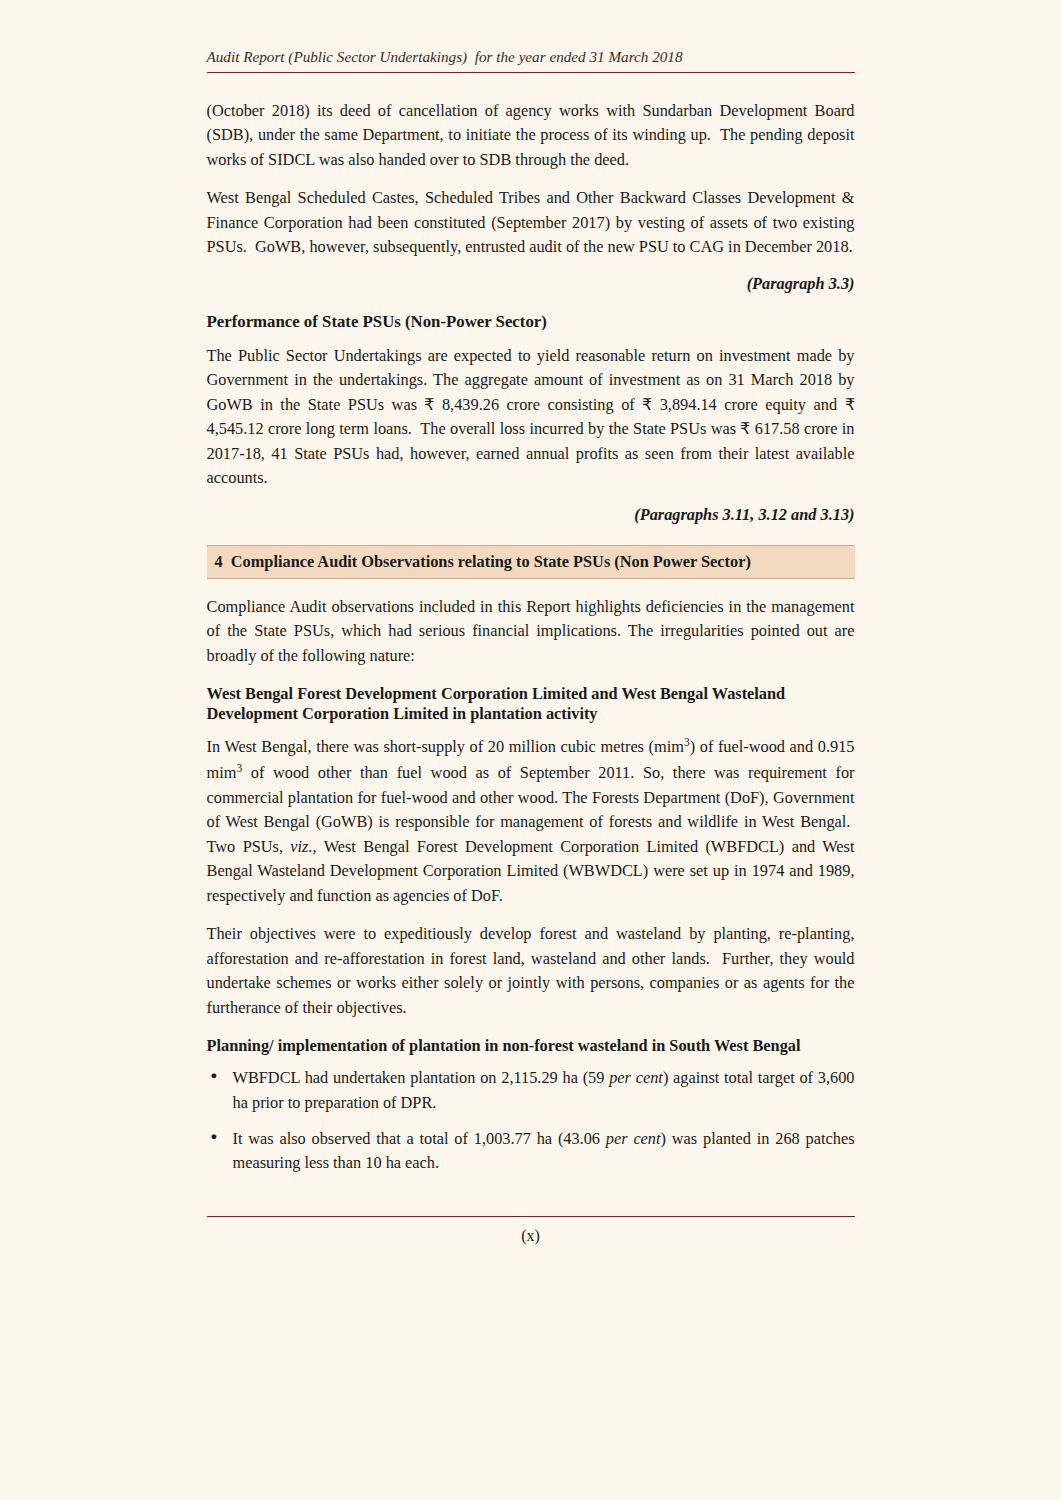Audit Report (Public Sector Undertakings) for the year ended 31 March 2018
(October 2018) its deed of cancellation of agency works with Sundarban Development Board (SDB), under the same Department, to initiate the process of its winding up. The pending deposit works of SIDCL was also handed over to SDB through the deed.
West Bengal Scheduled Castes, Scheduled Tribes and Other Backward Classes Development & Finance Corporation had been constituted (September 2017) by vesting of assets of two existing PSUs. GoWB, however, subsequently, entrusted audit of the new PSU to CAG in December 2018.
(Paragraph 3.3)
Performance of State PSUs (Non-Power Sector)
The Public Sector Undertakings are expected to yield reasonable return on investment made by Government in the undertakings. The aggregate amount of investment as on 31 March 2018 by GoWB in the State PSUs was ₹ 8,439.26 crore consisting of ₹ 3,894.14 crore equity and ₹ 4,545.12 crore long term loans. The overall loss incurred by the State PSUs was ₹ 617.58 crore in 2017-18, 41 State PSUs had, however, earned annual profits as seen from their latest available accounts.
(Paragraphs 3.11, 3.12 and 3.13)
4 Compliance Audit Observations relating to State PSUs (Non Power Sector)
Compliance Audit observations included in this Report highlights deficiencies in the management of the State PSUs, which had serious financial implications. The irregularities pointed out are broadly of the following nature:
West Bengal Forest Development Corporation Limited and West Bengal Wasteland Development Corporation Limited in plantation activity
In West Bengal, there was short-supply of 20 million cubic metres (mim3) of fuel-wood and 0.915 mim3 of wood other than fuel wood as of September 2011. So, there was requirement for commercial plantation for fuel-wood and other wood. The Forests Department (DoF), Government of West Bengal (GoWB) is responsible for management of forests and wildlife in West Bengal. Two PSUs, viz., West Bengal Forest Development Corporation Limited (WBFDCL) and West Bengal Wasteland Development Corporation Limited (WBWDCL) were set up in 1974 and 1989, respectively and function as agencies of DoF.
Their objectives were to expeditiously develop forest and wasteland by planting, re-planting, afforestation and re-afforestation in forest land, wasteland and other lands. Further, they would undertake schemes or works either solely or jointly with persons, companies or as agents for the furtherance of their objectives.
Planning/ implementation of plantation in non-forest wasteland in South West Bengal
WBFDCL had undertaken plantation on 2,115.29 ha (59 per cent) against total target of 3,600 ha prior to preparation of DPR.
It was also observed that a total of 1,003.77 ha (43.06 per cent) was planted in 268 patches measuring less than 10 ha each.
(x)